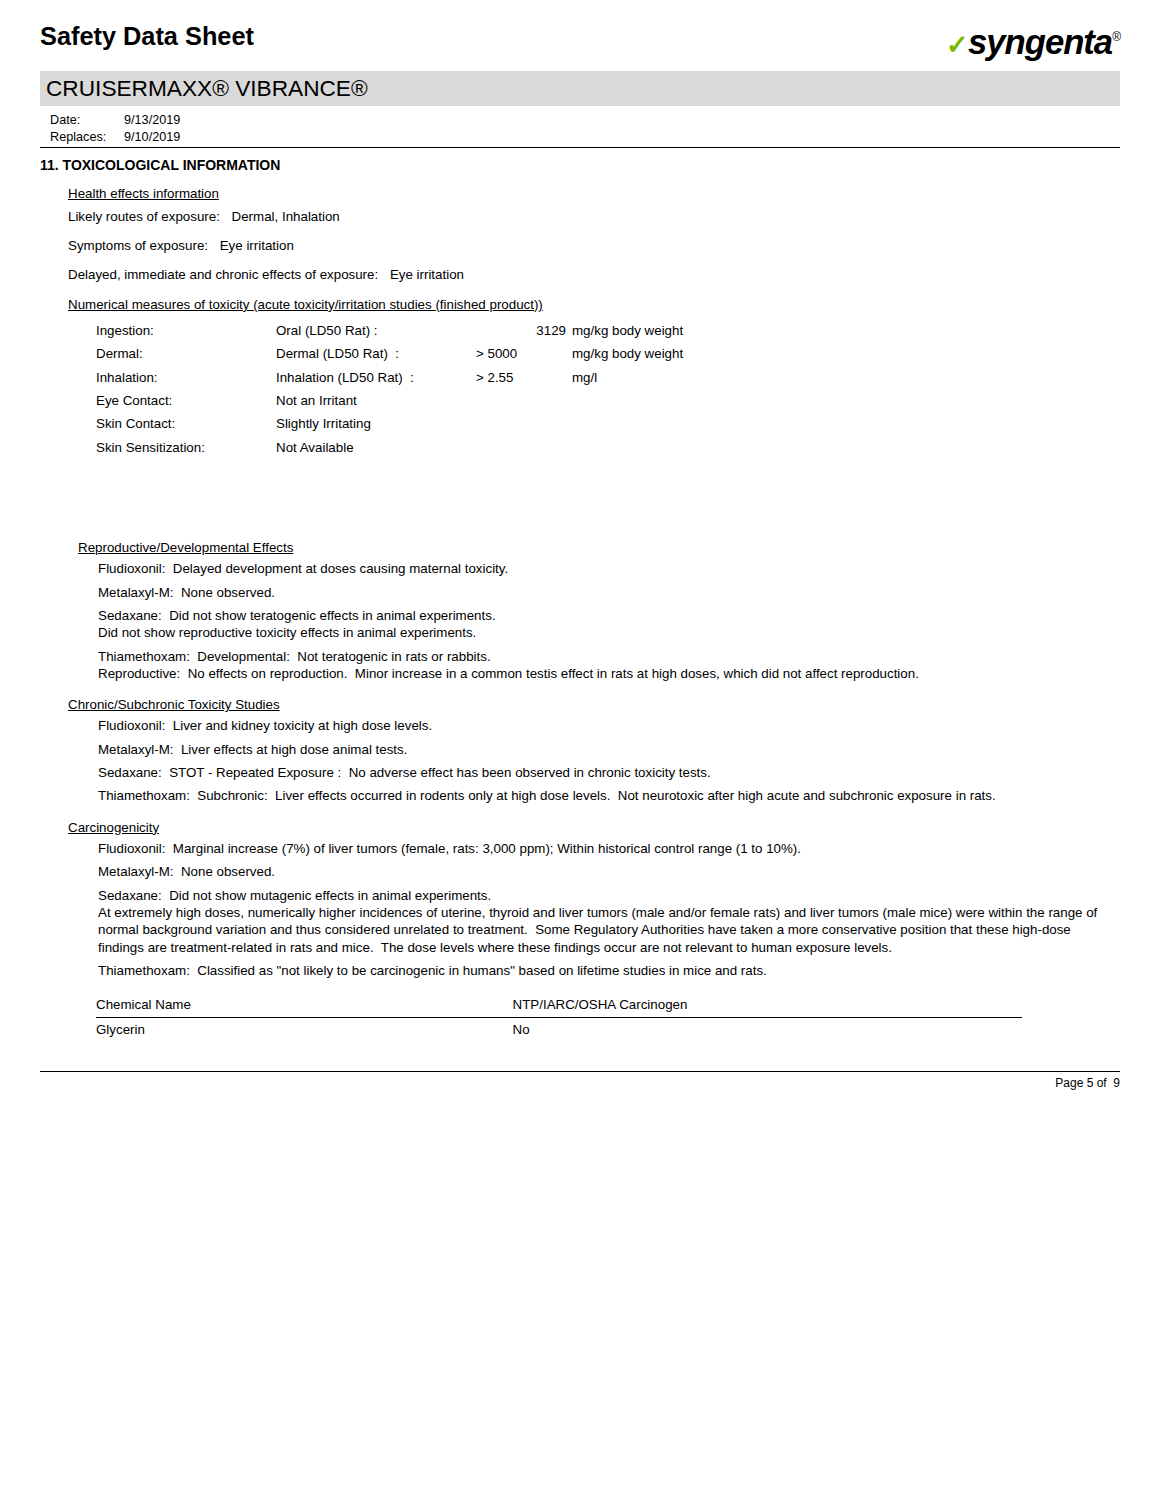✓syngenta®
Safety Data Sheet
CRUISERMAXX® VIBRANCE®
| Date: | 9/13/2019 |
| Replaces: | 9/10/2019 |
11. TOXICOLOGICAL INFORMATION
Health effects information
Likely routes of exposure: Dermal, Inhalation
Symptoms of exposure: Eye irritation
Delayed, immediate and chronic effects of exposure: Eye irritation
Numerical measures of toxicity (acute toxicity/irritation studies (finished product))
| Ingestion: | Oral (LD50 Rat) : | 3129 | mg/kg body weight |
| Dermal: | Dermal (LD50 Rat) : | > 5000 | mg/kg body weight |
| Inhalation: | Inhalation (LD50 Rat) : | > 2.55 | mg/l |
| Eye Contact: | Not an Irritant |
| Skin Contact: | Slightly Irritating |
| Skin Sensitization: | Not Available |
Reproductive/Developmental Effects
Fludioxonil: Delayed development at doses causing maternal toxicity.
Metalaxyl-M: None observed.
Sedaxane: Did not show teratogenic effects in animal experiments.
Did not show reproductive toxicity effects in animal experiments.
Thiamethoxam: Developmental: Not teratogenic in rats or rabbits.
Reproductive: No effects on reproduction. Minor increase in a common testis effect in rats at high doses, which did not affect reproduction.
Chronic/Subchronic Toxicity Studies
Fludioxonil: Liver and kidney toxicity at high dose levels.
Metalaxyl-M: Liver effects at high dose animal tests.
Sedaxane: STOT - Repeated Exposure : No adverse effect has been observed in chronic toxicity tests.
Thiamethoxam: Subchronic: Liver effects occurred in rodents only at high dose levels. Not neurotoxic after high acute and subchronic exposure in rats.
Carcinogenicity
Fludioxonil: Marginal increase (7%) of liver tumors (female, rats: 3,000 ppm); Within historical control range (1 to 10%).
Metalaxyl-M: None observed.
Sedaxane: Did not show mutagenic effects in animal experiments.
At extremely high doses, numerically higher incidences of uterine, thyroid and liver tumors (male and/or female rats) and liver tumors (male mice) were within the range of normal background variation and thus considered unrelated to treatment. Some Regulatory Authorities have taken a more conservative position that these high-dose findings are treatment-related in rats and mice. The dose levels where these findings occur are not relevant to human exposure levels.
Thiamethoxam: Classified as "not likely to be carcinogenic in humans" based on lifetime studies in mice and rats.
| Chemical Name | NTP/IARC/OSHA Carcinogen |
| Glycerin | No |
Page 5 of 9